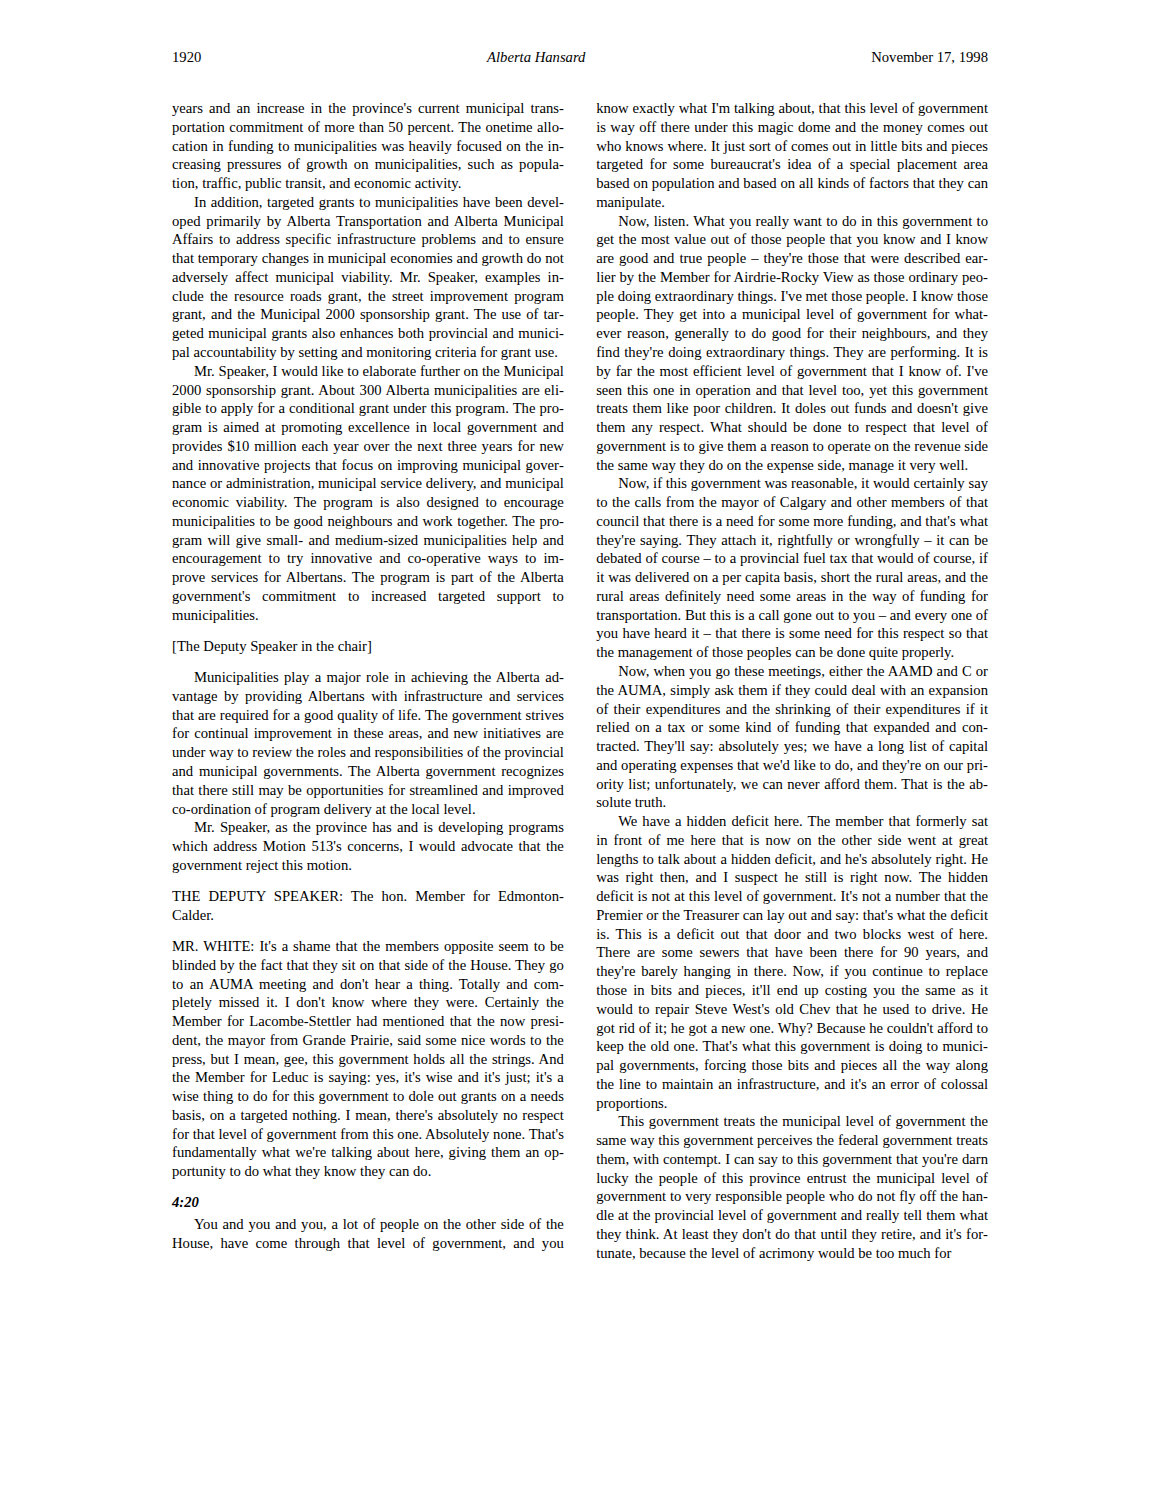1920 Alberta Hansard November 17, 1998
years and an increase in the province's current municipal transportation commitment of more than 50 percent. The onetime allocation in funding to municipalities was heavily focused on the increasing pressures of growth on municipalities, such as population, traffic, public transit, and economic activity.
In addition, targeted grants to municipalities have been developed primarily by Alberta Transportation and Alberta Municipal Affairs to address specific infrastructure problems and to ensure that temporary changes in municipal economies and growth do not adversely affect municipal viability. Mr. Speaker, examples include the resource roads grant, the street improvement program grant, and the Municipal 2000 sponsorship grant. The use of targeted municipal grants also enhances both provincial and municipal accountability by setting and monitoring criteria for grant use.
Mr. Speaker, I would like to elaborate further on the Municipal 2000 sponsorship grant. About 300 Alberta municipalities are eligible to apply for a conditional grant under this program. The program is aimed at promoting excellence in local government and provides $10 million each year over the next three years for new and innovative projects that focus on improving municipal governance or administration, municipal service delivery, and municipal economic viability. The program is also designed to encourage municipalities to be good neighbours and work together. The program will give small- and medium-sized municipalities help and encouragement to try innovative and co-operative ways to improve services for Albertans. The program is part of the Alberta government's commitment to increased targeted support to municipalities.
[The Deputy Speaker in the chair]
Municipalities play a major role in achieving the Alberta advantage by providing Albertans with infrastructure and services that are required for a good quality of life. The government strives for continual improvement in these areas, and new initiatives are under way to review the roles and responsibilities of the provincial and municipal governments. The Alberta government recognizes that there still may be opportunities for streamlined and improved co-ordination of program delivery at the local level.
Mr. Speaker, as the province has and is developing programs which address Motion 513's concerns, I would advocate that the government reject this motion.
THE DEPUTY SPEAKER: The hon. Member for Edmonton-Calder.
MR. WHITE: It's a shame that the members opposite seem to be blinded by the fact that they sit on that side of the House. They go to an AUMA meeting and don't hear a thing. Totally and completely missed it. I don't know where they were. Certainly the Member for Lacombe-Stettler had mentioned that the now president, the mayor from Grande Prairie, said some nice words to the press, but I mean, gee, this government holds all the strings. And the Member for Leduc is saying: yes, it's wise and it's just; it's a wise thing to do for this government to dole out grants on a needs basis, on a targeted nothing. I mean, there's absolutely no respect for that level of government from this one. Absolutely none. That's fundamentally what we're talking about here, giving them an opportunity to do what they know they can do.
4:20
You and you and you, a lot of people on the other side of the House, have come through that level of government, and you know exactly what I'm talking about, that this level of government is way off there under this magic dome and the money comes out who knows where. It just sort of comes out in little bits and pieces targeted for some bureaucrat's idea of a special placement area based on population and based on all kinds of factors that they can manipulate.
Now, listen. What you really want to do in this government to get the most value out of those people that you know and I know are good and true people – they're those that were described earlier by the Member for Airdrie-Rocky View as those ordinary people doing extraordinary things. I've met those people. I know those people. They get into a municipal level of government for whatever reason, generally to do good for their neighbours, and they find they're doing extraordinary things. They are performing. It is by far the most efficient level of government that I know of. I've seen this one in operation and that level too, yet this government treats them like poor children. It doles out funds and doesn't give them any respect. What should be done to respect that level of government is to give them a reason to operate on the revenue side the same way they do on the expense side, manage it very well.
Now, if this government was reasonable, it would certainly say to the calls from the mayor of Calgary and other members of that council that there is a need for some more funding, and that's what they're saying. They attach it, rightfully or wrongfully – it can be debated of course – to a provincial fuel tax that would of course, if it was delivered on a per capita basis, short the rural areas, and the rural areas definitely need some areas in the way of funding for transportation. But this is a call gone out to you – and every one of you have heard it – that there is some need for this respect so that the management of those peoples can be done quite properly.
Now, when you go these meetings, either the AAMD and C or the AUMA, simply ask them if they could deal with an expansion of their expenditures and the shrinking of their expenditures if it relied on a tax or some kind of funding that expanded and contracted. They'll say: absolutely yes; we have a long list of capital and operating expenses that we'd like to do, and they're on our priority list; unfortunately, we can never afford them. That is the absolute truth.
We have a hidden deficit here. The member that formerly sat in front of me here that is now on the other side went at great lengths to talk about a hidden deficit, and he's absolutely right. He was right then, and I suspect he still is right now. The hidden deficit is not at this level of government. It's not a number that the Premier or the Treasurer can lay out and say: that's what the deficit is. This is a deficit out that door and two blocks west of here. There are some sewers that have been there for 90 years, and they're barely hanging in there. Now, if you continue to replace those in bits and pieces, it'll end up costing you the same as it would to repair Steve West's old Chev that he used to drive. He got rid of it; he got a new one. Why? Because he couldn't afford to keep the old one. That's what this government is doing to municipal governments, forcing those bits and pieces all the way along the line to maintain an infrastructure, and it's an error of colossal proportions.
This government treats the municipal level of government the same way this government perceives the federal government treats them, with contempt. I can say to this government that you're darn lucky the people of this province entrust the municipal level of government to very responsible people who do not fly off the handle at the provincial level of government and really tell them what they think. At least they don't do that until they retire, and it's fortunate, because the level of acrimony would be too much for